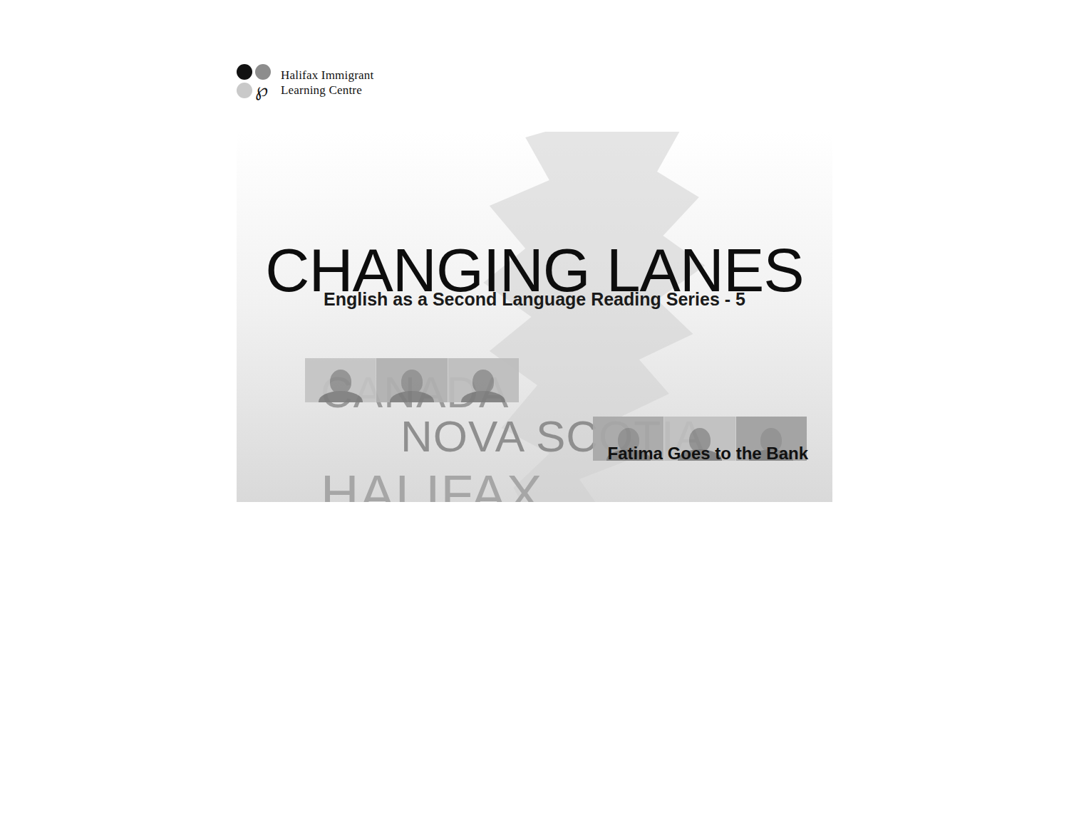℘
Halifax Immigrant
Learning Centre
CHANGING LANES
English as a Second Language Reading Series - 5
CANADA
NOVA SCOTIA
HALIFAX
Photographs of six people appear in two horizontal strips across the cover.
Fatima Goes to the Bank